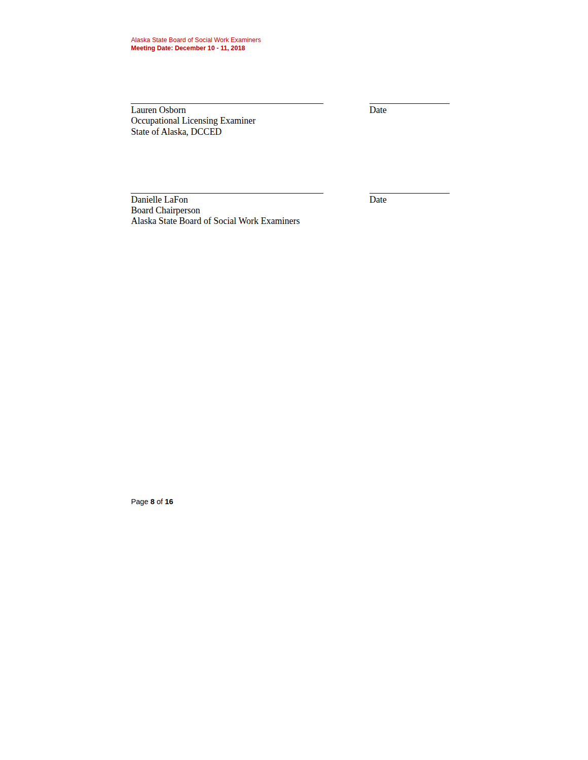Alaska State Board of Social Work Examiners
Meeting Date: December 10 - 11, 2018
Lauren Osborn
Occupational Licensing Examiner
State of Alaska, DCCED
Date
Danielle LaFon
Board Chairperson
Alaska State Board of Social Work Examiners
Date
Page 8 of 16